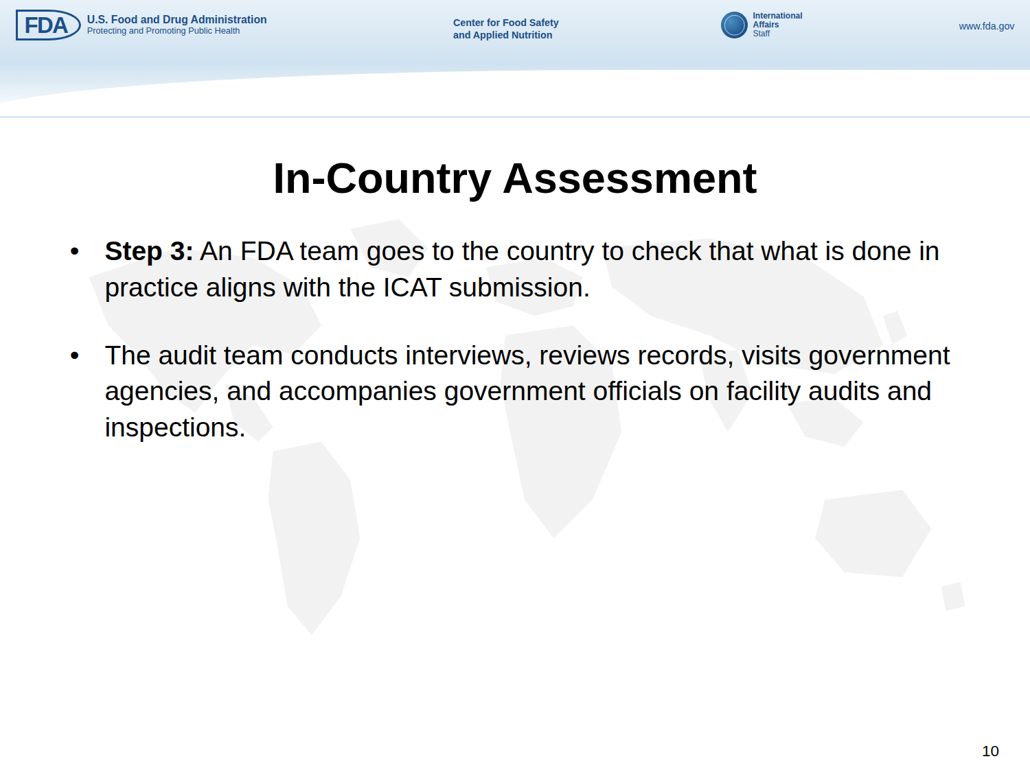FDA
U.S. Food and Drug Administration
Protecting and Promoting Public Health
Center for Food Safety
and Applied Nutrition
International
Affairs
Staff
www.fda.gov
In-Country Assessment
Step 3: An FDA team goes to the country to check that what is done in practice aligns with the ICAT submission.
The audit team conducts interviews, reviews records, visits government agencies, and accompanies government officials on facility audits and inspections.
10